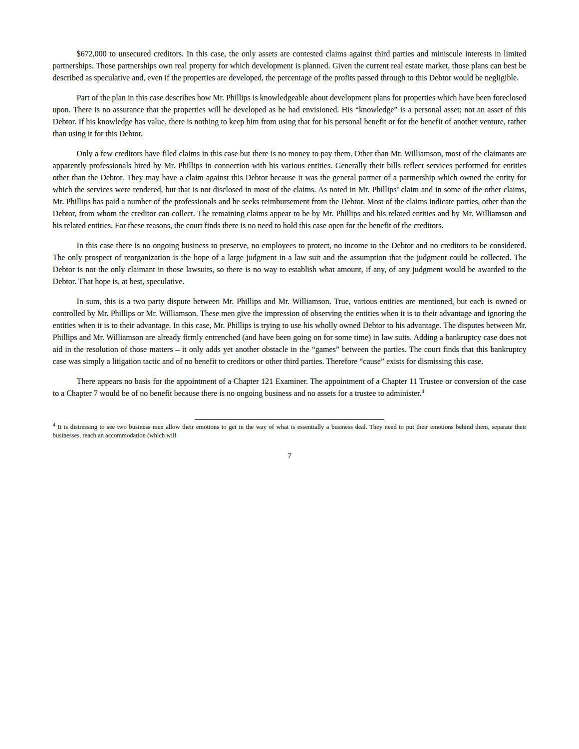$672,000 to unsecured creditors. In this case, the only assets are contested claims against third parties and miniscule interests in limited partnerships. Those partnerships own real property for which development is planned. Given the current real estate market, those plans can best be described as speculative and, even if the properties are developed, the percentage of the profits passed through to this Debtor would be negligible.
Part of the plan in this case describes how Mr. Phillips is knowledgeable about development plans for properties which have been foreclosed upon. There is no assurance that the properties will be developed as he had envisioned. His “knowledge” is a personal asset; not an asset of this Debtor. If his knowledge has value, there is nothing to keep him from using that for his personal benefit or for the benefit of another venture, rather than using it for this Debtor.
Only a few creditors have filed claims in this case but there is no money to pay them. Other than Mr. Williamson, most of the claimants are apparently professionals hired by Mr. Phillips in connection with his various entities. Generally their bills reflect services performed for entities other than the Debtor. They may have a claim against this Debtor because it was the general partner of a partnership which owned the entity for which the services were rendered, but that is not disclosed in most of the claims. As noted in Mr. Phillips’ claim and in some of the other claims, Mr. Phillips has paid a number of the professionals and he seeks reimbursement from the Debtor. Most of the claims indicate parties, other than the Debtor, from whom the creditor can collect. The remaining claims appear to be by Mr. Phillips and his related entities and by Mr. Williamson and his related entities. For these reasons, the court finds there is no need to hold this case open for the benefit of the creditors.
In this case there is no ongoing business to preserve, no employees to protect, no income to the Debtor and no creditors to be considered. The only prospect of reorganization is the hope of a large judgment in a law suit and the assumption that the judgment could be collected. The Debtor is not the only claimant in those lawsuits, so there is no way to establish what amount, if any, of any judgment would be awarded to the Debtor. That hope is, at best, speculative.
In sum, this is a two party dispute between Mr. Phillips and Mr. Williamson. True, various entities are mentioned, but each is owned or controlled by Mr. Phillips or Mr. Williamson. These men give the impression of observing the entities when it is to their advantage and ignoring the entities when it is to their advantage. In this case, Mr. Phillips is trying to use his wholly owned Debtor to his advantage. The disputes between Mr. Phillips and Mr. Williamson are already firmly entrenched (and have been going on for some time) in law suits. Adding a bankruptcy case does not aid in the resolution of those matters – it only adds yet another obstacle in the “games” between the parties. The court finds that this bankruptcy case was simply a litigation tactic and of no benefit to creditors or other third parties. Therefore “cause” exists for dismissing this case.
There appears no basis for the appointment of a Chapter 121 Examiner. The appointment of a Chapter 11 Trustee or conversion of the case to a Chapter 7 would be of no benefit because there is no ongoing business and no assets for a trustee to administer.4
4 It is distressing to see two business men allow their emotions to get in the way of what is essentially a business deal. They need to put their emotions behind them, separate their businesses, reach an accommodation (which will
7